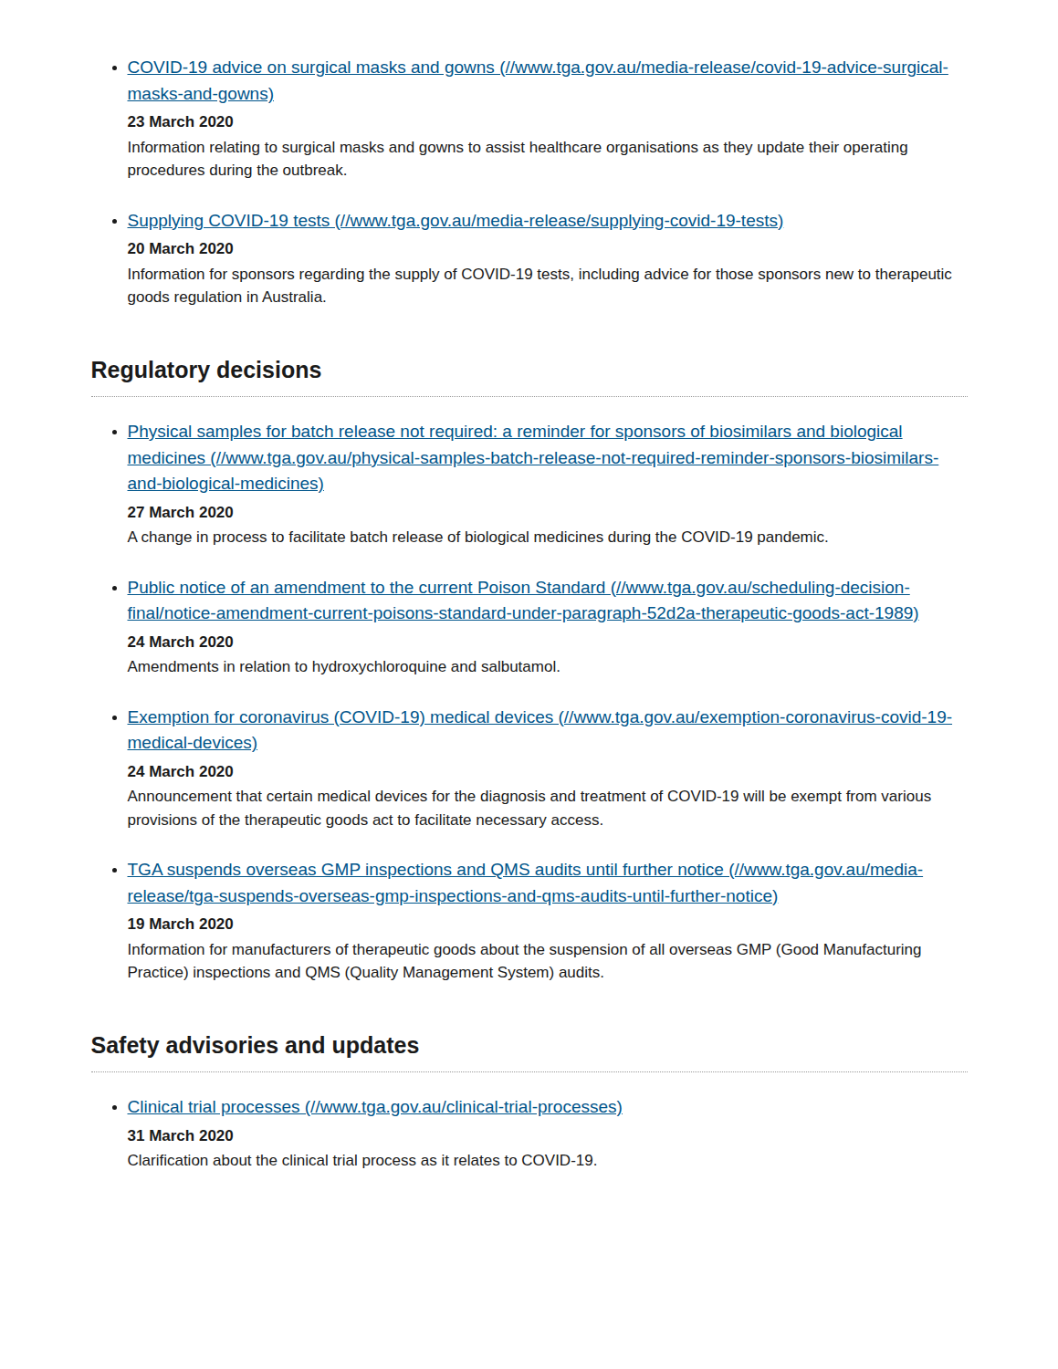COVID-19 advice on surgical masks and gowns (//www.tga.gov.au/media-release/covid-19-advice-surgical-masks-and-gowns) 23 March 2020 Information relating to surgical masks and gowns to assist healthcare organisations as they update their operating procedures during the outbreak.
Supplying COVID-19 tests (//www.tga.gov.au/media-release/supplying-covid-19-tests) 20 March 2020 Information for sponsors regarding the supply of COVID-19 tests, including advice for those sponsors new to therapeutic goods regulation in Australia.
Regulatory decisions
Physical samples for batch release not required: a reminder for sponsors of biosimilars and biological medicines (//www.tga.gov.au/physical-samples-batch-release-not-required-reminder-sponsors-biosimilars-and-biological-medicines) 27 March 2020 A change in process to facilitate batch release of biological medicines during the COVID-19 pandemic.
Public notice of an amendment to the current Poison Standard (//www.tga.gov.au/scheduling-decision-final/notice-amendment-current-poisons-standard-under-paragraph-52d2a-therapeutic-goods-act-1989) 24 March 2020 Amendments in relation to hydroxychloroquine and salbutamol.
Exemption for coronavirus (COVID-19) medical devices (//www.tga.gov.au/exemption-coronavirus-covid-19-medical-devices) 24 March 2020 Announcement that certain medical devices for the diagnosis and treatment of COVID-19 will be exempt from various provisions of the therapeutic goods act to facilitate necessary access.
TGA suspends overseas GMP inspections and QMS audits until further notice (//www.tga.gov.au/media-release/tga-suspends-overseas-gmp-inspections-and-qms-audits-until-further-notice) 19 March 2020 Information for manufacturers of therapeutic goods about the suspension of all overseas GMP (Good Manufacturing Practice) inspections and QMS (Quality Management System) audits.
Safety advisories and updates
Clinical trial processes (//www.tga.gov.au/clinical-trial-processes) 31 March 2020 Clarification about the clinical trial process as it relates to COVID-19.